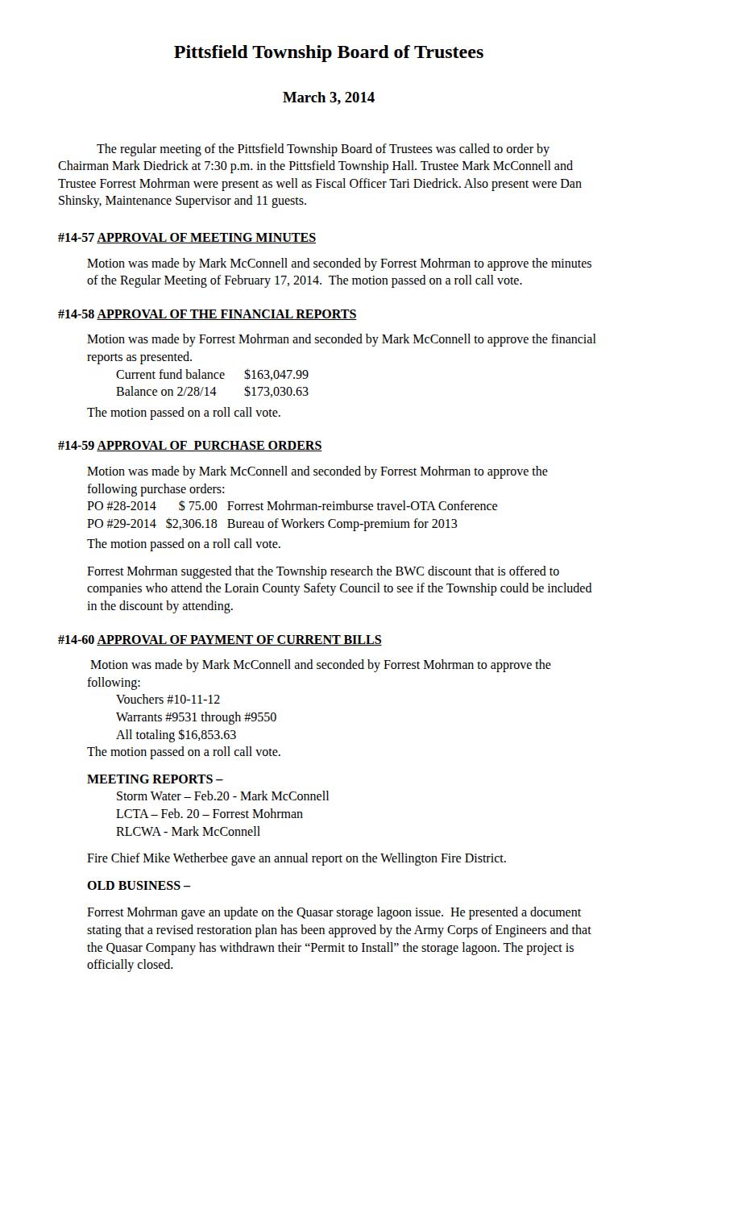Pittsfield Township Board of Trustees
March 3, 2014
The regular meeting of the Pittsfield Township Board of Trustees was called to order by Chairman Mark Diedrick at 7:30 p.m. in the Pittsfield Township Hall. Trustee Mark McConnell and Trustee Forrest Mohrman were present as well as Fiscal Officer Tari Diedrick. Also present were Dan Shinsky, Maintenance Supervisor and 11 guests.
#14-57 APPROVAL OF MEETING MINUTES
Motion was made by Mark McConnell and seconded by Forrest Mohrman to approve the minutes of the Regular Meeting of February 17, 2014. The motion passed on a roll call vote.
#14-58 APPROVAL OF THE FINANCIAL REPORTS
Motion was made by Forrest Mohrman and seconded by Mark McConnell to approve the financial reports as presented.
| Current fund balance | $163,047.99 |
| Balance on 2/28/14 | $173,030.63 |
The motion passed on a roll call vote.
#14-59 APPROVAL OF PURCHASE ORDERS
Motion was made by Mark McConnell and seconded by Forrest Mohrman to approve the following purchase orders:
| PO #28-2014 | $ 75.00 | Forrest Mohrman-reimburse travel-OTA Conference |
| PO #29-2014 | $2,306.18 | Bureau of Workers Comp-premium for 2013 |
The motion passed on a roll call vote.
Forrest Mohrman suggested that the Township research the BWC discount that is offered to companies who attend the Lorain County Safety Council to see if the Township could be included in the discount by attending.
#14-60 APPROVAL OF PAYMENT OF CURRENT BILLS
Motion was made by Mark McConnell and seconded by Forrest Mohrman to approve the following:
Vouchers #10-11-12
Warrants #9531 through #9550
All totaling $16,853.63
The motion passed on a roll call vote.
MEETING REPORTS –
Storm Water – Feb.20 - Mark McConnell
LCTA – Feb. 20 – Forrest Mohrman
RLCWA - Mark McConnell
Fire Chief Mike Wetherbee gave an annual report on the Wellington Fire District.
OLD BUSINESS –
Forrest Mohrman gave an update on the Quasar storage lagoon issue. He presented a document stating that a revised restoration plan has been approved by the Army Corps of Engineers and that the Quasar Company has withdrawn their “Permit to Install” the storage lagoon. The project is officially closed.